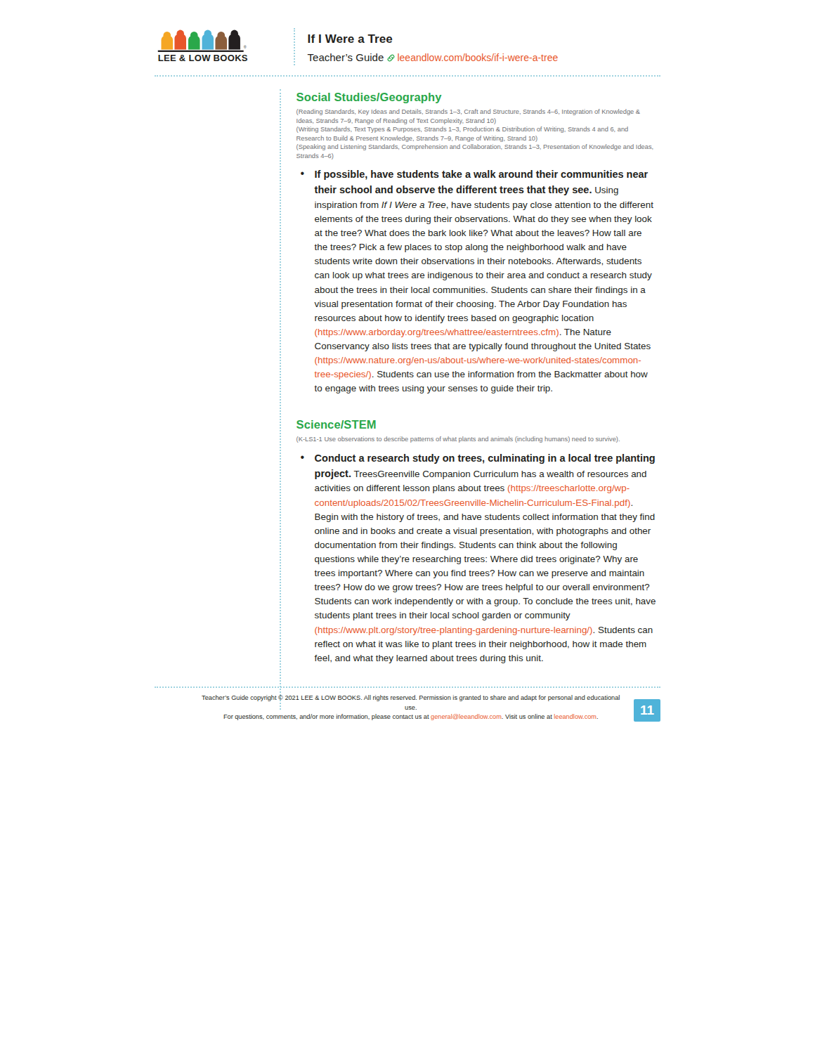LEE & LOW BOOKS ®
If I Were a Tree
Teacher’s Guide leeandlow.com/books/if-i-were-a-tree
Social Studies/Geography
(Reading Standards, Key Ideas and Details, Strands 1–3, Craft and Structure, Strands 4–6, Integration of Knowledge & Ideas, Strands 7–9, Range of Reading of Text Complexity, Strand 10)
(Writing Standards, Text Types & Purposes, Strands 1–3, Production & Distribution of Writing, Strands 4 and 6, and Research to Build & Present Knowledge, Strands 7–9, Range of Writing, Strand 10)
(Speaking and Listening Standards, Comprehension and Collaboration, Strands 1–3, Presentation of Knowledge and Ideas, Strands 4–6)
If possible, have students take a walk around their communities near their school and observe the different trees that they see. Using inspiration from If I Were a Tree, have students pay close attention to the different elements of the trees during their observations. What do they see when they look at the tree? What does the bark look like? What about the leaves? How tall are the trees? Pick a few places to stop along the neighborhood walk and have students write down their observations in their notebooks. Afterwards, students can look up what trees are indigenous to their area and conduct a research study about the trees in their local communities. Students can share their findings in a visual presentation format of their choosing. The Arbor Day Foundation has resources about how to identify trees based on geographic location (https://www.arborday.org/trees/whattree/easterntrees.cfm). The Nature Conservancy also lists trees that are typically found throughout the United States (https://www.nature.org/en-us/about-us/where-we-work/united-states/common-tree-species/). Students can use the information from the Backmatter about how to engage with trees using your senses to guide their trip.
Science/STEM
(K-LS1-1 Use observations to describe patterns of what plants and animals (including humans) need to survive).
Conduct a research study on trees, culminating in a local tree planting project. TreesGreenville Companion Curriculum has a wealth of resources and activities on different lesson plans about trees (https://treescharlotte.org/wp-content/uploads/2015/02/TreesGreenville-Michelin-Curriculum-ES-Final.pdf). Begin with the history of trees, and have students collect information that they find online and in books and create a visual presentation, with photographs and other documentation from their findings. Students can think about the following questions while they’re researching trees: Where did trees originate? Why are trees important? Where can you find trees? How can we preserve and maintain trees? How do we grow trees? How are trees helpful to our overall environment? Students can work independently or with a group. To conclude the trees unit, have students plant trees in their local school garden or community (https://www.plt.org/story/tree-planting-gardening-nurture-learning/). Students can reflect on what it was like to plant trees in their neighborhood, how it made them feel, and what they learned about trees during this unit.
Teacher’s Guide copyright © 2021 LEE & LOW BOOKS. All rights reserved. Permission is granted to share and adapt for personal and educational use.
For questions, comments, and/or more information, please contact us at general@leeandlow.com. Visit us online at leeandlow.com.
11